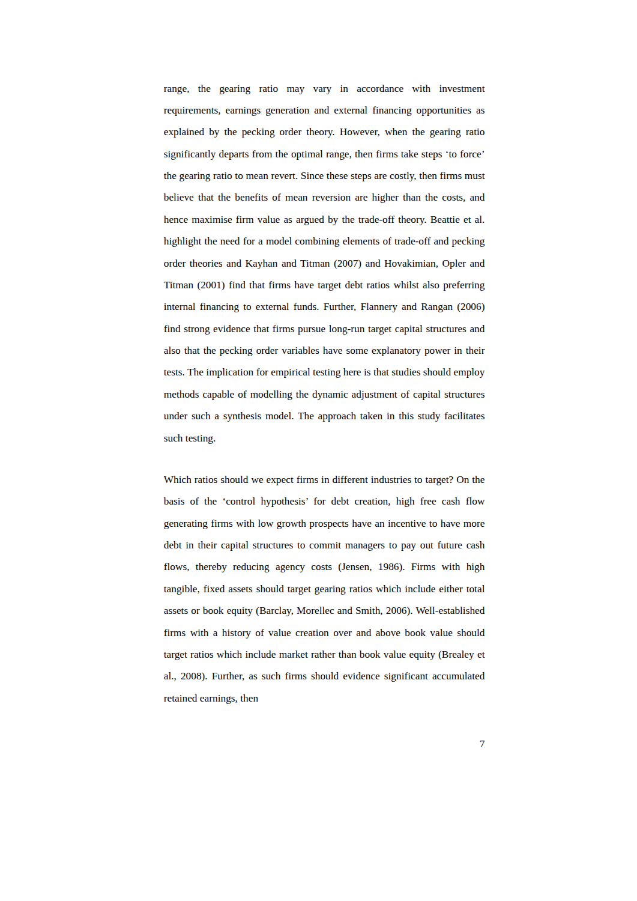range, the gearing ratio may vary in accordance with investment requirements, earnings generation and external financing opportunities as explained by the pecking order theory. However, when the gearing ratio significantly departs from the optimal range, then firms take steps ‘to force’ the gearing ratio to mean revert. Since these steps are costly, then firms must believe that the benefits of mean reversion are higher than the costs, and hence maximise firm value as argued by the trade-off theory. Beattie et al. highlight the need for a model combining elements of trade-off and pecking order theories and Kayhan and Titman (2007) and Hovakimian, Opler and Titman (2001) find that firms have target debt ratios whilst also preferring internal financing to external funds. Further, Flannery and Rangan (2006) find strong evidence that firms pursue long-run target capital structures and also that the pecking order variables have some explanatory power in their tests. The implication for empirical testing here is that studies should employ methods capable of modelling the dynamic adjustment of capital structures under such a synthesis model. The approach taken in this study facilitates such testing.
Which ratios should we expect firms in different industries to target? On the basis of the ‘control hypothesis’ for debt creation, high free cash flow generating firms with low growth prospects have an incentive to have more debt in their capital structures to commit managers to pay out future cash flows, thereby reducing agency costs (Jensen, 1986). Firms with high tangible, fixed assets should target gearing ratios which include either total assets or book equity (Barclay, Morellec and Smith, 2006). Well-established firms with a history of value creation over and above book value should target ratios which include market rather than book value equity (Brealey et al., 2008). Further, as such firms should evidence significant accumulated retained earnings, then
7